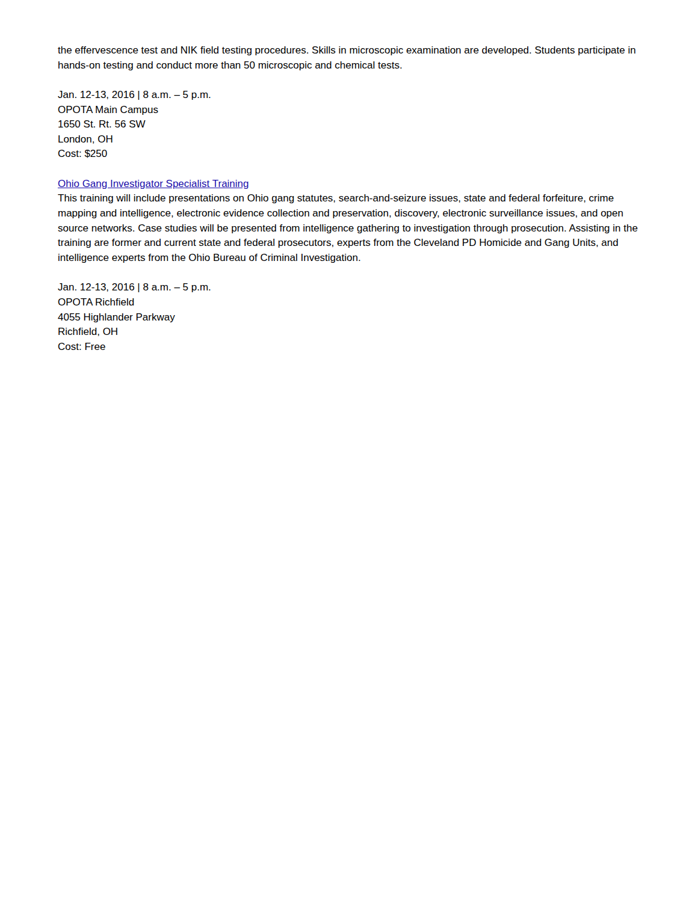the effervescence test and NIK field testing procedures. Skills in microscopic examination are developed. Students participate in hands-on testing and conduct more than 50 microscopic and chemical tests.
Jan. 12-13, 2016 | 8 a.m. – 5 p.m. OPOTA Main Campus 1650 St. Rt. 56 SW London, OH Cost: $250
Ohio Gang Investigator Specialist Training
This training will include presentations on Ohio gang statutes, search-and-seizure issues, state and federal forfeiture, crime mapping and intelligence, electronic evidence collection and preservation, discovery, electronic surveillance issues, and open source networks. Case studies will be presented from intelligence gathering to investigation through prosecution. Assisting in the training are former and current state and federal prosecutors, experts from the Cleveland PD Homicide and Gang Units, and intelligence experts from the Ohio Bureau of Criminal Investigation.
Jan. 12-13, 2016 | 8 a.m. – 5 p.m. OPOTA Richfield 4055 Highlander Parkway Richfield, OH Cost: Free